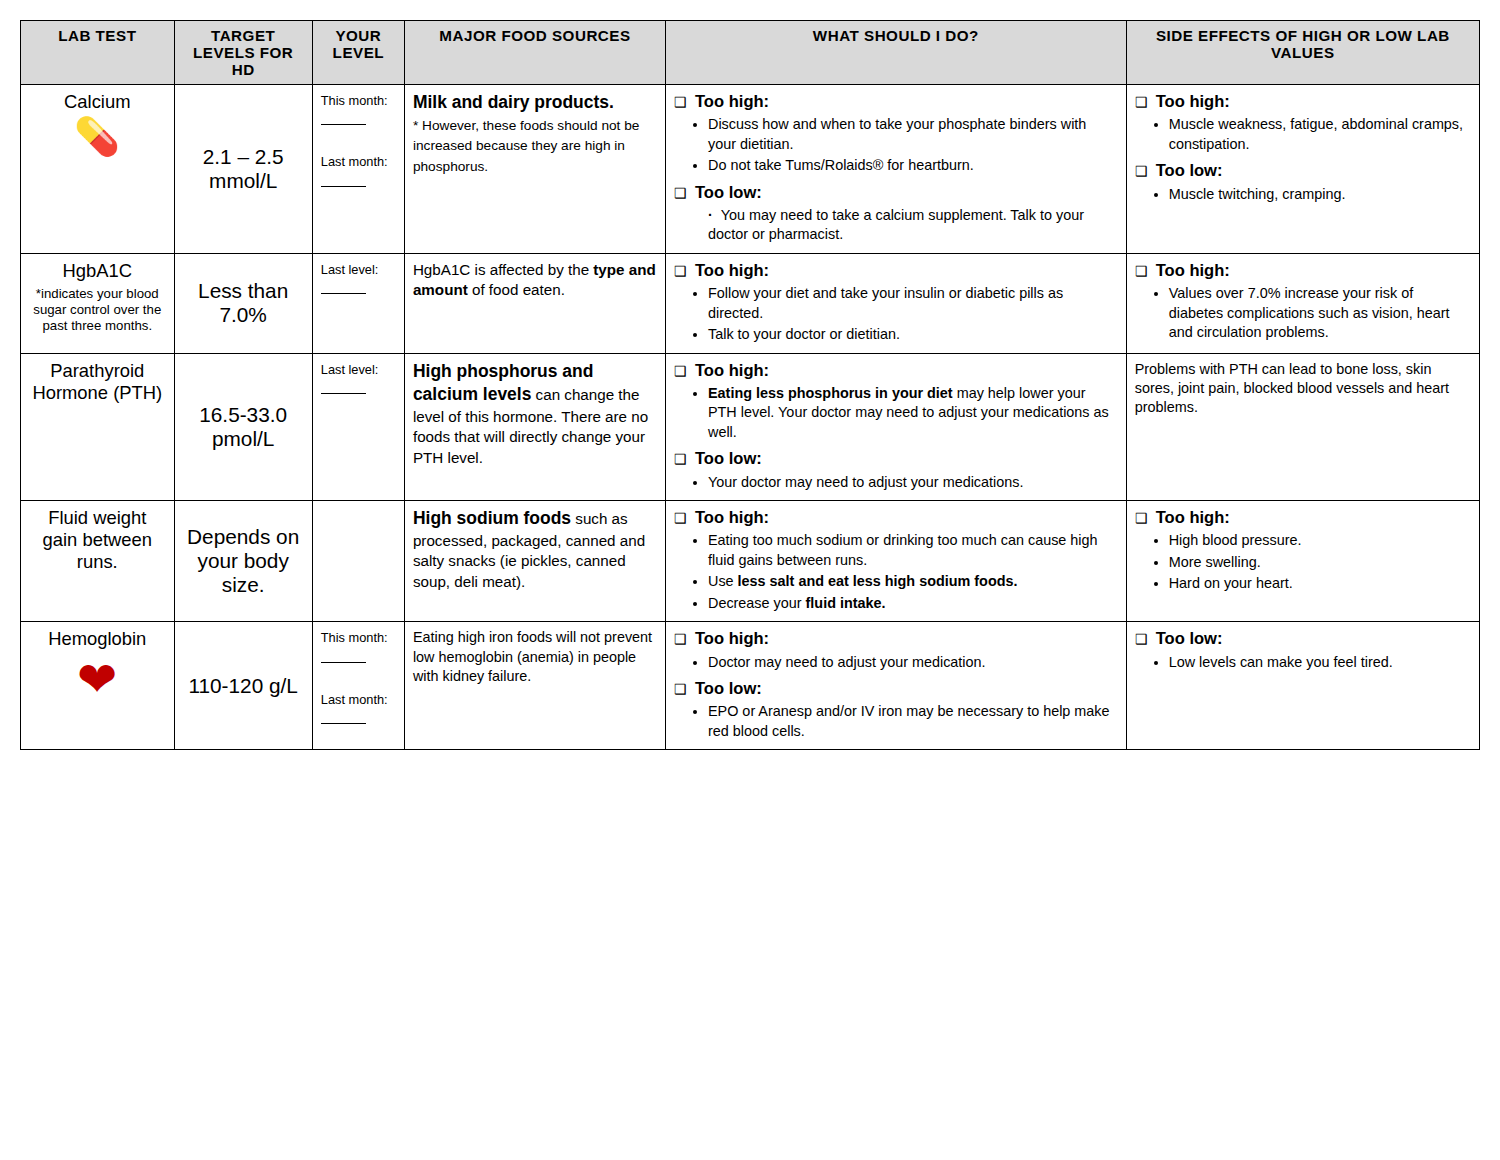| LAB TEST | TARGET LEVELS FOR HD | YOUR LEVEL | MAJOR FOOD SOURCES | WHAT SHOULD I DO? | SIDE EFFECTS OF HIGH OR LOW LAB VALUES |
| --- | --- | --- | --- | --- | --- |
| Calcium 💊 | 2.1 – 2.5 mmol/L | This month: Last month: | Milk and dairy products. * However, these foods should not be increased because they are high in phosphorus. | Too high: Discuss how and when to take your phosphate binders with your dietitian. Do not take Tums/Rolaids® for heartburn. Too low: You may need to take a calcium supplement. Talk to your doctor or pharmacist. | Too high: Muscle weakness, fatigue, abdominal cramps, constipation. Too low: Muscle twitching, cramping. |
| HgbA1C *indicates your blood sugar control over the past three months. | Less than 7.0% | Last level: | HgbA1C is affected by the type and amount of food eaten. | Too high: Follow your diet and take your insulin or diabetic pills as directed. Talk to your doctor or dietitian. | Too high: Values over 7.0% increase your risk of diabetes complications such as vision, heart and circulation problems. |
| Parathyroid Hormone (PTH) | 16.5-33.0 pmol/L | Last level: | High phosphorus and calcium levels can change the level of this hormone. There are no foods that will directly change your PTH level. | Too high: Eating less phosphorus in your diet may help lower your PTH level. Your doctor may need to adjust your medications as well. Too low: Your doctor may need to adjust your medications. | Problems with PTH can lead to bone loss, skin sores, joint pain, blocked blood vessels and heart problems. |
| Fluid weight gain between runs. | Depends on your body size. | | High sodium foods such as processed, packaged, canned and salty snacks (ie pickles, canned soup, deli meat). | Too high: Eating too much sodium or drinking too much can cause high fluid gains between runs. Use less salt and eat less high sodium foods. Decrease your fluid intake. | Too high: High blood pressure. More swelling. Hard on your heart. |
| Hemoglobin ❤ | 110-120 g/L | This month: Last month: | Eating high iron foods will not prevent low hemoglobin (anemia) in people with kidney failure. | Too high: Doctor may need to adjust your medication. Too low: EPO or Aranesp and/or IV iron may be necessary to help make red blood cells. | Too low: Low levels can make you feel tired. |